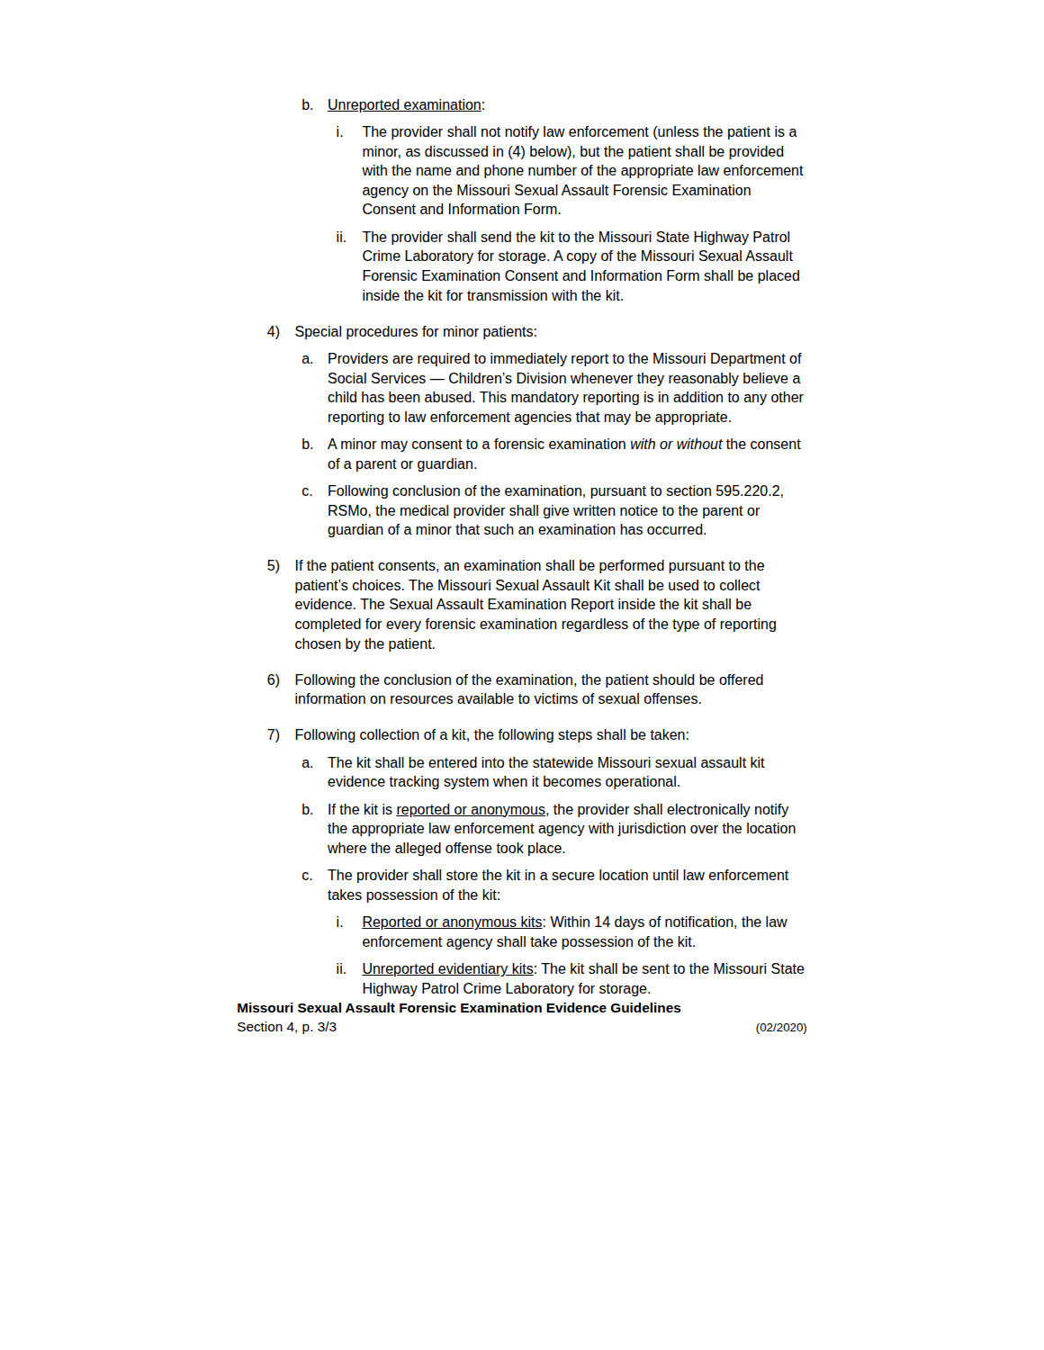b.
Unreported examination:
i.
The provider shall not notify law enforcement (unless the patient is a minor, as discussed in (4) below), but the patient shall be provided with the name and phone number of the appropriate law enforcement agency on the Missouri Sexual Assault Forensic Examination Consent and Information Form.
ii.
The provider shall send the kit to the Missouri State Highway Patrol Crime Laboratory for storage. A copy of the Missouri Sexual Assault Forensic Examination Consent and Information Form shall be placed inside the kit for transmission with the kit.
4)
Special procedures for minor patients:
a.
Providers are required to immediately report to the Missouri Department of Social Services — Children’s Division whenever they reasonably believe a child has been abused. This mandatory reporting is in addition to any other reporting to law enforcement agencies that may be appropriate.
b.
A minor may consent to a forensic examination with or without the consent of a parent or guardian.
c.
Following conclusion of the examination, pursuant to section 595.220.2, RSMo, the medical provider shall give written notice to the parent or guardian of a minor that such an examination has occurred.
5)
If the patient consents, an examination shall be performed pursuant to the patient’s choices. The Missouri Sexual Assault Kit shall be used to collect evidence. The Sexual Assault Examination Report inside the kit shall be completed for every forensic examination regardless of the type of reporting chosen by the patient.
6)
Following the conclusion of the examination, the patient should be offered information on resources available to victims of sexual offenses.
7)
Following collection of a kit, the following steps shall be taken:
a.
The kit shall be entered into the statewide Missouri sexual assault kit evidence tracking system when it becomes operational.
b.
If the kit is reported or anonymous, the provider shall electronically notify the appropriate law enforcement agency with jurisdiction over the location where the alleged offense took place.
c.
The provider shall store the kit in a secure location until law enforcement takes possession of the kit:
i.
Reported or anonymous kits: Within 14 days of notification, the law enforcement agency shall take possession of the kit.
ii.
Unreported evidentiary kits: The kit shall be sent to the Missouri State Highway Patrol Crime Laboratory for storage.
Missouri Sexual Assault Forensic Examination Evidence Guidelines
Section 4, p. 3/3 (02/2020)